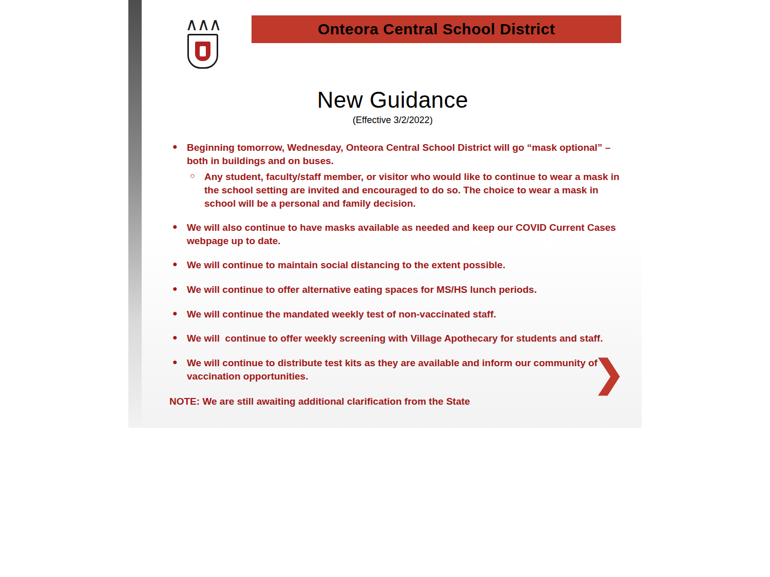∧∧∧
Onteora Central School District
New Guidance
(Effective 3/2/2022)
Beginning tomorrow, Wednesday, Onteora Central School District will go “mask optional” – both in buildings and on buses.
Any student, faculty/staff member, or visitor who would like to continue to wear a mask in the school setting are invited and encouraged to do so. The choice to wear a mask in school will be a personal and family decision.
We will also continue to have masks available as needed and keep our COVID Current Cases webpage up to date.
We will continue to maintain social distancing to the extent possible.
We will continue to offer alternative eating spaces for MS/HS lunch periods.
We will continue the mandated weekly test of non-vaccinated staff.
We will continue to offer weekly screening with Village Apothecary for students and staff.
We will continue to distribute test kits as they are available and inform our community of vaccination opportunities.
NOTE: We are still awaiting additional clarification from the State
❯